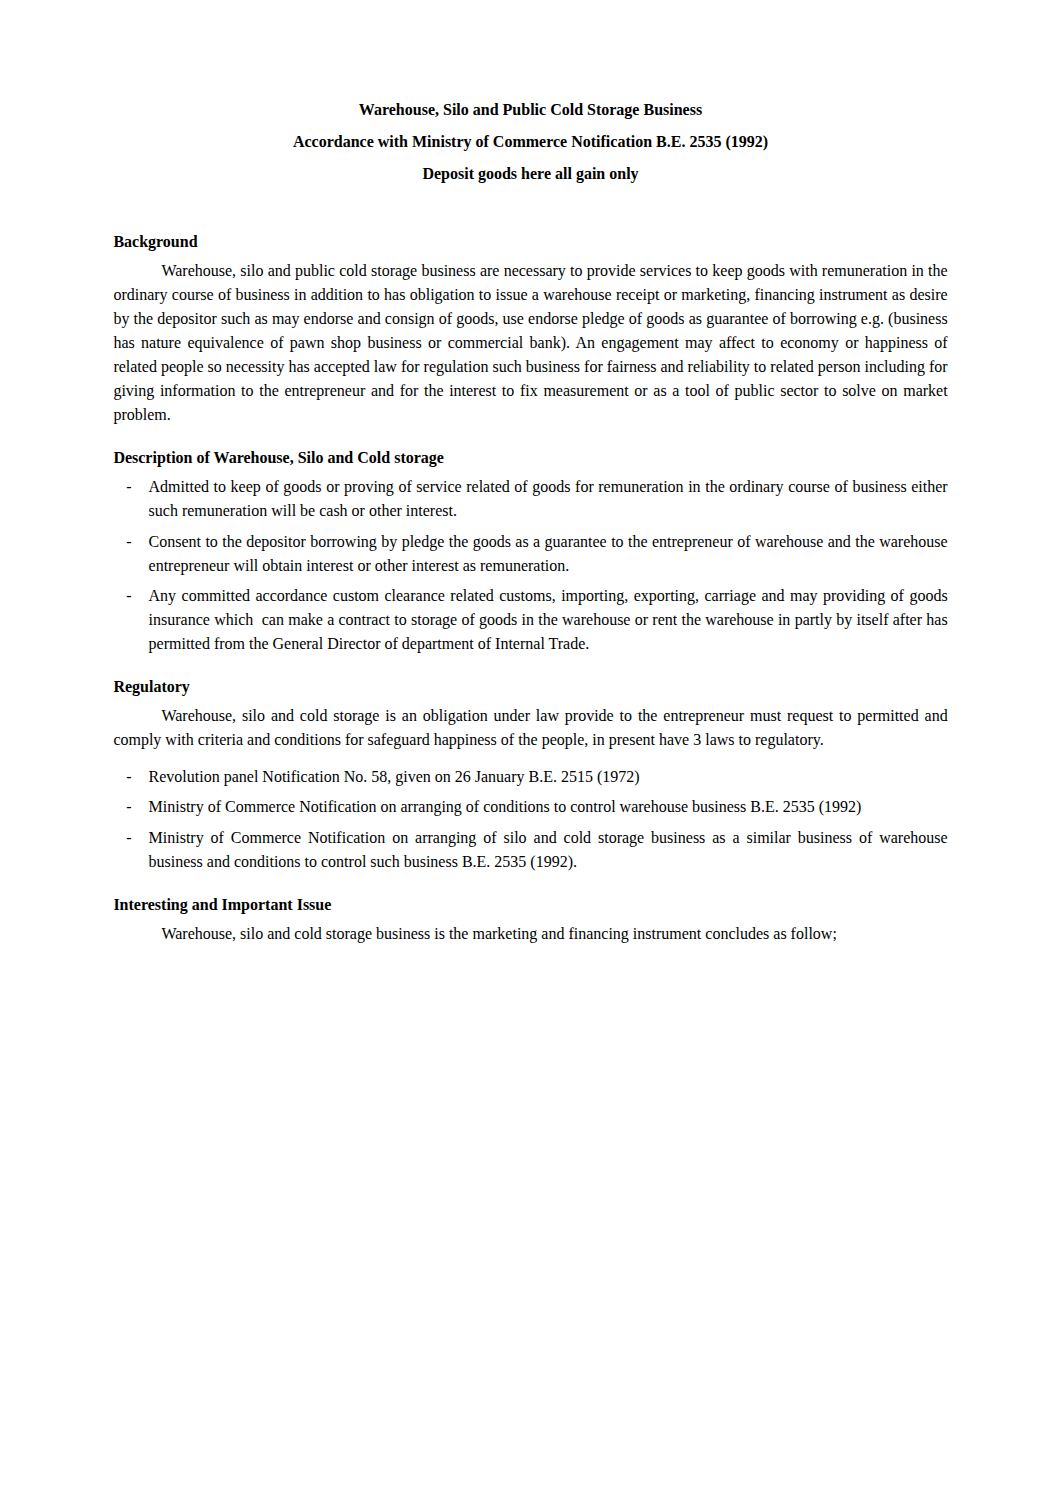Warehouse, Silo and Public Cold Storage Business
Accordance with Ministry of Commerce Notification B.E. 2535 (1992)
Deposit goods here all gain only
Background
Warehouse, silo and public cold storage business are necessary to provide services to keep goods with remuneration in the ordinary course of business in addition to has obligation to issue a warehouse receipt or marketing, financing instrument as desire by the depositor such as may endorse and consign of goods, use endorse pledge of goods as guarantee of borrowing e.g. (business has nature equivalence of pawn shop business or commercial bank). An engagement may affect to economy or happiness of related people so necessity has accepted law for regulation such business for fairness and reliability to related person including for giving information to the entrepreneur and for the interest to fix measurement or as a tool of public sector to solve on market problem.
Description of Warehouse, Silo and Cold storage
Admitted to keep of goods or proving of service related of goods for remuneration in the ordinary course of business either such remuneration will be cash or other interest.
Consent to the depositor borrowing by pledge the goods as a guarantee to the entrepreneur of warehouse and the warehouse entrepreneur will obtain interest or other interest as remuneration.
Any committed accordance custom clearance related customs, importing, exporting, carriage and may providing of goods insurance which can make a contract to storage of goods in the warehouse or rent the warehouse in partly by itself after has permitted from the General Director of department of Internal Trade.
Regulatory
Warehouse, silo and cold storage is an obligation under law provide to the entrepreneur must request to permitted and comply with criteria and conditions for safeguard happiness of the people, in present have 3 laws to regulatory.
Revolution panel Notification No. 58, given on 26 January B.E. 2515 (1972)
Ministry of Commerce Notification on arranging of conditions to control warehouse business B.E. 2535 (1992)
Ministry of Commerce Notification on arranging of silo and cold storage business as a similar business of warehouse business and conditions to control such business B.E. 2535 (1992).
Interesting and Important Issue
Warehouse, silo and cold storage business is the marketing and financing instrument concludes as follow;